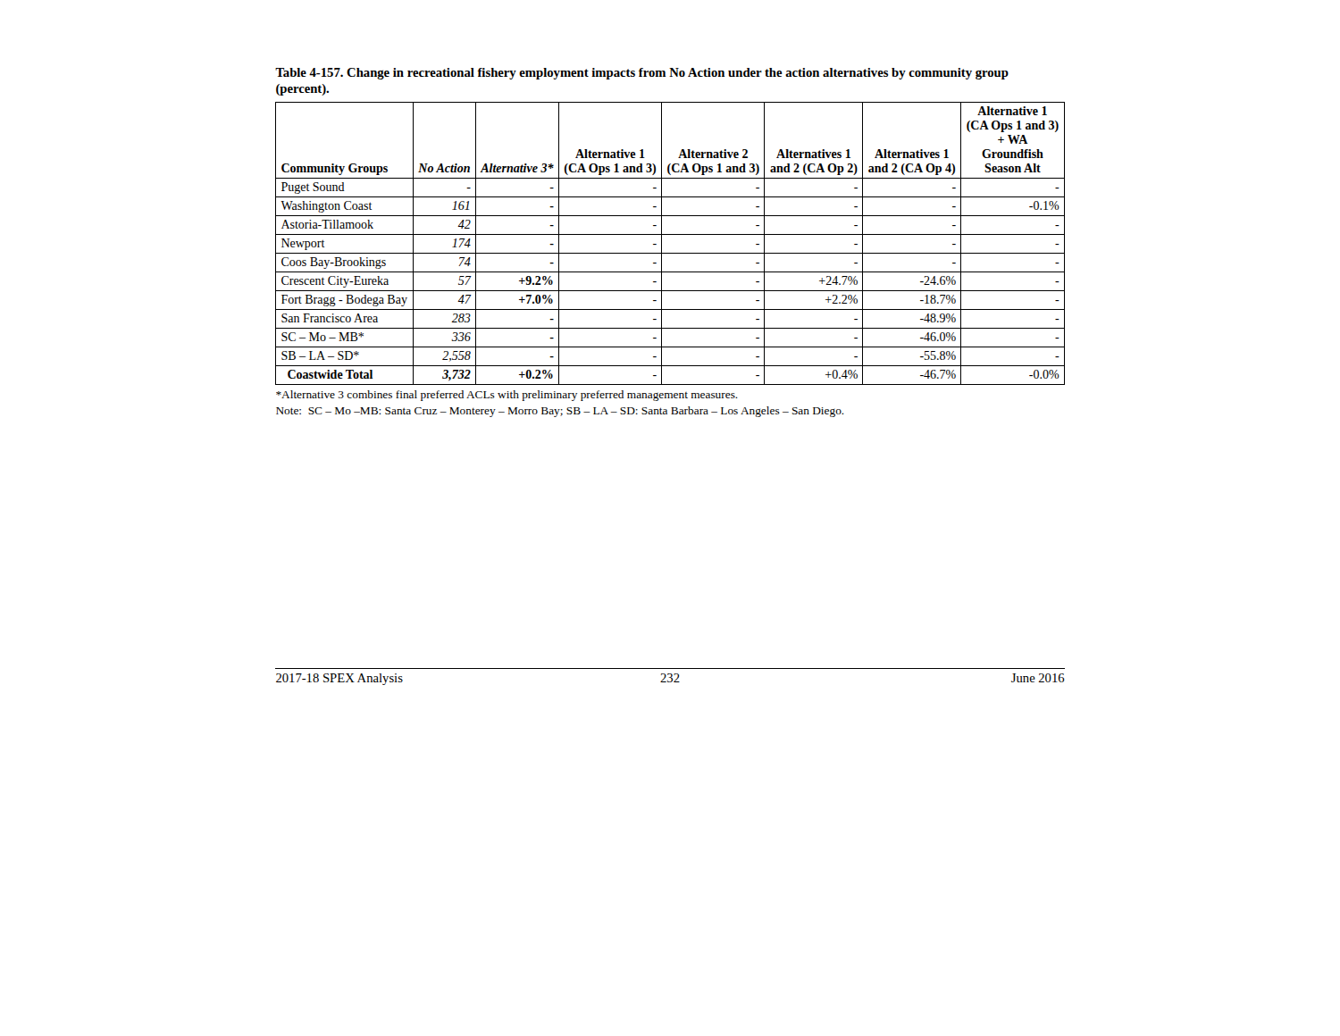Table 4-157. Change in recreational fishery employment impacts from No Action under the action alternatives by community group (percent).
| Community Groups | No Action | Alternative 3* | Alternative 1 (CA Ops 1 and 3) | Alternative 2 (CA Ops 1 and 3) | Alternatives 1 and 2 (CA Op 2) | Alternatives 1 and 2 (CA Op 4) | Alternative 1 (CA Ops 1 and 3) + WA Groundfish Season Alt |
| --- | --- | --- | --- | --- | --- | --- | --- |
| Puget Sound | - | - | - | - | - | - | - |
| Washington Coast | 161 | - | - | - | - | - | -0.1% |
| Astoria-Tillamook | 42 | - | - | - | - | - | - |
| Newport | 174 | - | - | - | - | - | - |
| Coos Bay-Brookings | 74 | - | - | - | - | - | - |
| Crescent City-Eureka | 57 | +9.2% | - | - | +24.7% | -24.6% | - |
| Fort Bragg - Bodega Bay | 47 | +7.0% | - | - | +2.2% | -18.7% | - |
| San Francisco Area | 283 | - | - | - | - | -48.9% | - |
| SC – Mo – MB* | 336 | - | - | - | - | -46.0% | - |
| SB – LA – SD* | 2,558 | - | - | - | - | -55.8% | - |
| Coastwide Total | 3,732 | +0.2% | - | - | +0.4% | -46.7% | -0.0% |
*Alternative 3 combines final preferred ACLs with preliminary preferred management measures.
Note: SC – Mo –MB: Santa Cruz – Monterey – Morro Bay; SB – LA – SD: Santa Barbara – Los Angeles – San Diego.
2017-18 SPEX Analysis
232
June 2016